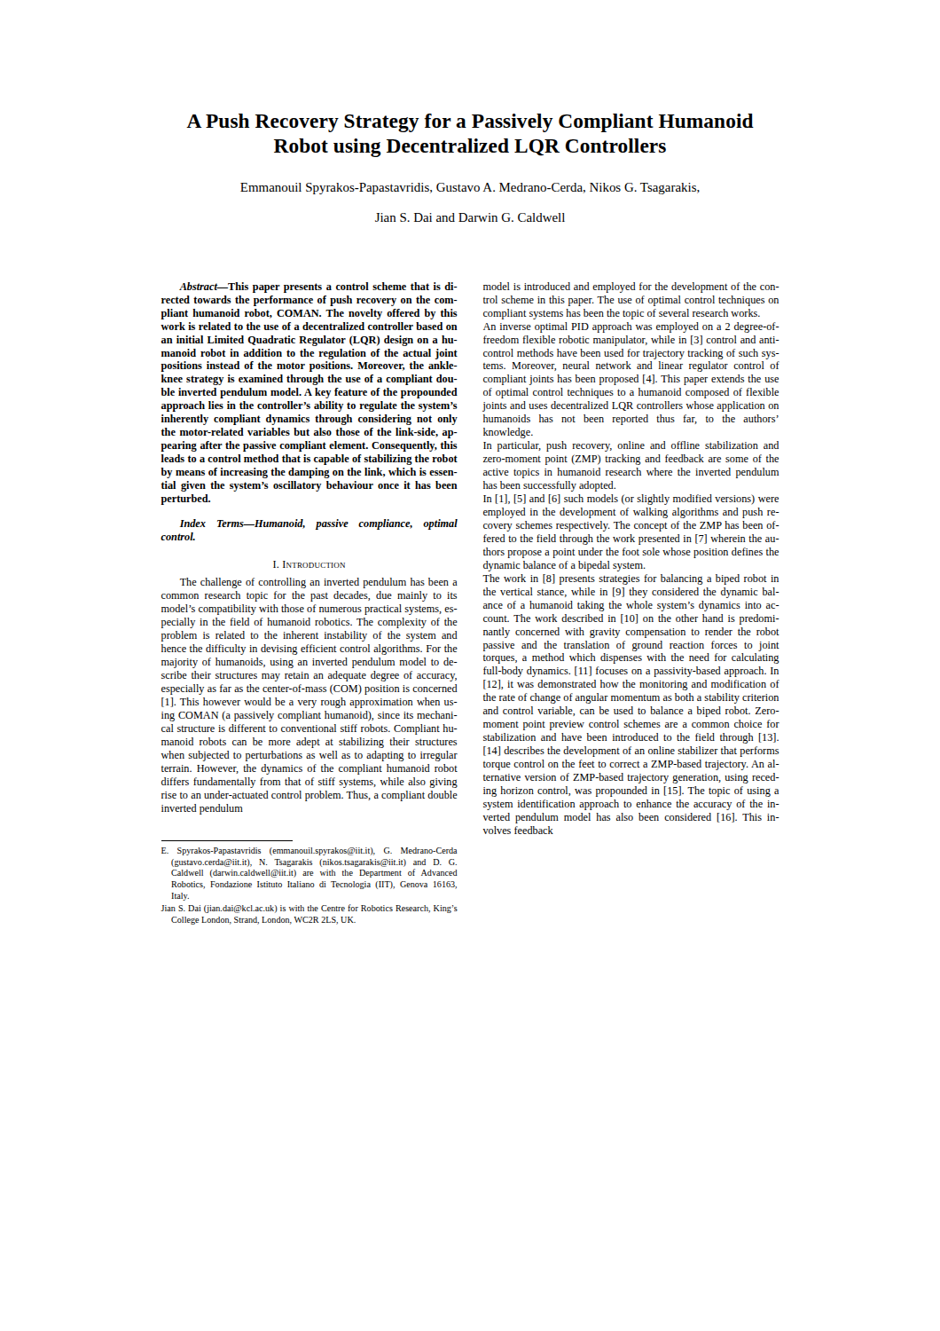A Push Recovery Strategy for a Passively Compliant Humanoid
Robot using Decentralized LQR Controllers
Emmanouil Spyrakos-Papastavridis, Gustavo A. Medrano-Cerda, Nikos G. Tsagarakis, Jian S. Dai and Darwin G. Caldwell
Abstract—This paper presents a control scheme that is directed towards the performance of push recovery on the compliant humanoid robot, COMAN. The novelty offered by this work is related to the use of a decentralized controller based on an initial Limited Quadratic Regulator (LQR) design on a humanoid robot in addition to the regulation of the actual joint positions instead of the motor positions. Moreover, the ankle-knee strategy is examined through the use of a compliant double inverted pendulum model. A key feature of the propounded approach lies in the controller’s ability to regulate the system’s inherently compliant dynamics through considering not only the motor-related variables but also those of the link-side, appearing after the passive compliant element. Consequently, this leads to a control method that is capable of stabilizing the robot by means of increasing the damping on the link, which is essential given the system’s oscillatory behaviour once it has been perturbed.
Index Terms—Humanoid, passive compliance, optimal control.
I. Introduction
The challenge of controlling an inverted pendulum has been a common research topic for the past decades, due mainly to its model’s compatibility with those of numerous practical systems, especially in the field of humanoid robotics. The complexity of the problem is related to the inherent instability of the system and hence the difficulty in devising efficient control algorithms. For the majority of humanoids, using an inverted pendulum model to describe their structures may retain an adequate degree of accuracy, especially as far as the center-of-mass (COM) position is concerned [1]. This however would be a very rough approximation when using COMAN (a passively compliant humanoid), since its mechanical structure is different to conventional stiff robots. Compliant humanoid robots can be more adept at stabilizing their structures when subjected to perturbations as well as to adapting to irregular terrain. However, the dynamics of the compliant humanoid robot differs fundamentally from that of stiff systems, while also giving rise to an under-actuated control problem. Thus, a compliant double inverted pendulum
E. Spyrakos-Papastavridis (emmanouil.spyrakos@iit.it), G. Medrano-Cerda (gustavo.cerda@iit.it), N. Tsagarakis (nikos.tsagarakis@iit.it) and D. G. Caldwell (darwin.caldwell@iit.it) are with the Department of Advanced Robotics, Fondazione Istituto Italiano di Tecnologia (IIT), Genova 16163, Italy.
Jian S. Dai (jian.dai@kcl.ac.uk) is with the Centre for Robotics Research, King’s College London, Strand, London, WC2R 2LS, UK.
model is introduced and employed for the development of the control scheme in this paper. The use of optimal control techniques on compliant systems has been the topic of several research works.
An inverse optimal PID approach was employed on a 2 degree-of-freedom flexible robotic manipulator, while in [3] control and anti-control methods have been used for trajectory tracking of such systems. Moreover, neural network and linear regulator control of compliant joints has been proposed [4]. This paper extends the use of optimal control techniques to a humanoid composed of flexible joints and uses decentralized LQR controllers whose application on humanoids has not been reported thus far, to the authors’ knowledge.
In particular, push recovery, online and offline stabilization and zero-moment point (ZMP) tracking and feedback are some of the active topics in humanoid research where the inverted pendulum has been successfully adopted.
In [1], [5] and [6] such models (or slightly modified versions) were employed in the development of walking algorithms and push recovery schemes respectively. The concept of the ZMP has been offered to the field through the work presented in [7] wherein the authors propose a point under the foot sole whose position defines the dynamic balance of a bipedal system.
The work in [8] presents strategies for balancing a biped robot in the vertical stance, while in [9] they considered the dynamic balance of a humanoid taking the whole system’s dynamics into account. The work described in [10] on the other hand is predominantly concerned with gravity compensation to render the robot passive and the translation of ground reaction forces to joint torques, a method which dispenses with the need for calculating full-body dynamics. [11] focuses on a passivity-based approach. In [12], it was demonstrated how the monitoring and modification of the rate of change of angular momentum as both a stability criterion and control variable, can be used to balance a biped robot. Zero-moment point preview control schemes are a common choice for stabilization and have been introduced to the field through [13]. [14] describes the development of an online stabilizer that performs torque control on the feet to correct a ZMP-based trajectory. An alternative version of ZMP-based trajectory generation, using receding horizon control, was propounded in [15]. The topic of using a system identification approach to enhance the accuracy of the inverted pendulum model has also been considered [16]. This involves feedback